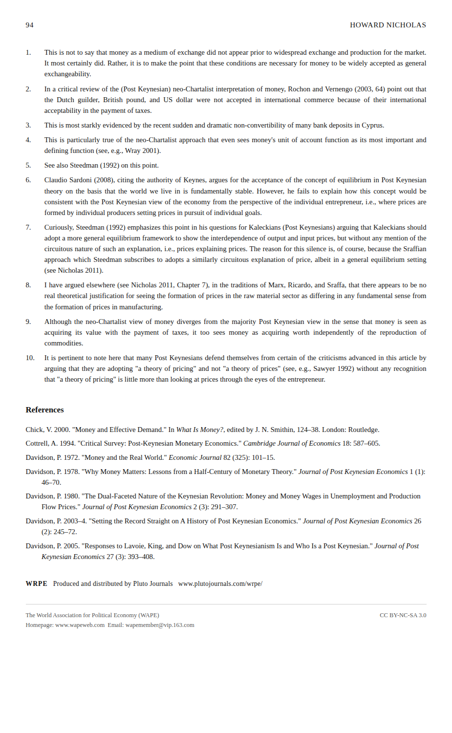94 Howard Nicholas
This is not to say that money as a medium of exchange did not appear prior to widespread exchange and production for the market. It most certainly did. Rather, it is to make the point that these conditions are necessary for money to be widely accepted as general exchangeability.
In a critical review of the (Post Keynesian) neo-Chartalist interpretation of money, Rochon and Vernengo (2003, 64) point out that the Dutch guilder, British pound, and US dollar were not accepted in international commerce because of their international acceptability in the payment of taxes.
This is most starkly evidenced by the recent sudden and dramatic non-convertibility of many bank deposits in Cyprus.
This is particularly true of the neo-Chartalist approach that even sees money's unit of account function as its most important and defining function (see, e.g., Wray 2001).
See also Steedman (1992) on this point.
Claudio Sardoni (2008), citing the authority of Keynes, argues for the acceptance of the concept of equilibrium in Post Keynesian theory on the basis that the world we live in is fundamentally stable. However, he fails to explain how this concept would be consistent with the Post Keynesian view of the economy from the perspective of the individual entrepreneur, i.e., where prices are formed by individual producers setting prices in pursuit of individual goals.
Curiously, Steedman (1992) emphasizes this point in his questions for Kaleckians (Post Keynesians) arguing that Kaleckians should adopt a more general equilibrium framework to show the interdependence of output and input prices, but without any mention of the circuitous nature of such an explanation, i.e., prices explaining prices. The reason for this silence is, of course, because the Sraffian approach which Steedman subscribes to adopts a similarly circuitous explanation of price, albeit in a general equilibrium setting (see Nicholas 2011).
I have argued elsewhere (see Nicholas 2011, Chapter 7), in the traditions of Marx, Ricardo, and Sraffa, that there appears to be no real theoretical justification for seeing the formation of prices in the raw material sector as differing in any fundamental sense from the formation of prices in manufacturing.
Although the neo-Chartalist view of money diverges from the majority Post Keynesian view in the sense that money is seen as acquiring its value with the payment of taxes, it too sees money as acquiring worth independently of the reproduction of commodities.
It is pertinent to note here that many Post Keynesians defend themselves from certain of the criticisms advanced in this article by arguing that they are adopting "a theory of pricing" and not "a theory of prices" (see, e.g., Sawyer 1992) without any recognition that "a theory of pricing" is little more than looking at prices through the eyes of the entrepreneur.
References
Chick, V. 2000. "Money and Effective Demand." In What Is Money?, edited by J. N. Smithin, 124–38. London: Routledge.
Cottrell, A. 1994. "Critical Survey: Post-Keynesian Monetary Economics." Cambridge Journal of Economics 18: 587–605.
Davidson, P. 1972. "Money and the Real World." Economic Journal 82 (325): 101–15.
Davidson, P. 1978. "Why Money Matters: Lessons from a Half-Century of Monetary Theory." Journal of Post Keynesian Economics 1 (1): 46–70.
Davidson, P. 1980. "The Dual-Faceted Nature of the Keynesian Revolution: Money and Money Wages in Unemployment and Production Flow Prices." Journal of Post Keynesian Economics 2 (3): 291–307.
Davidson, P. 2003–4. "Setting the Record Straight on A History of Post Keynesian Economics." Journal of Post Keynesian Economics 26 (2): 245–72.
Davidson, P. 2005. "Responses to Lavoie, King, and Dow on What Post Keynesianism Is and Who Is a Post Keynesian." Journal of Post Keynesian Economics 27 (3): 393–408.
WRPE Produced and distributed by Pluto Journals www.plutojournals.com/wrpe/
The World Association for Political Economy (WAPE)
Homepage: www.wapeweb.com Email: wapemember@vip.163.com
CC BY-NC-SA 3.0